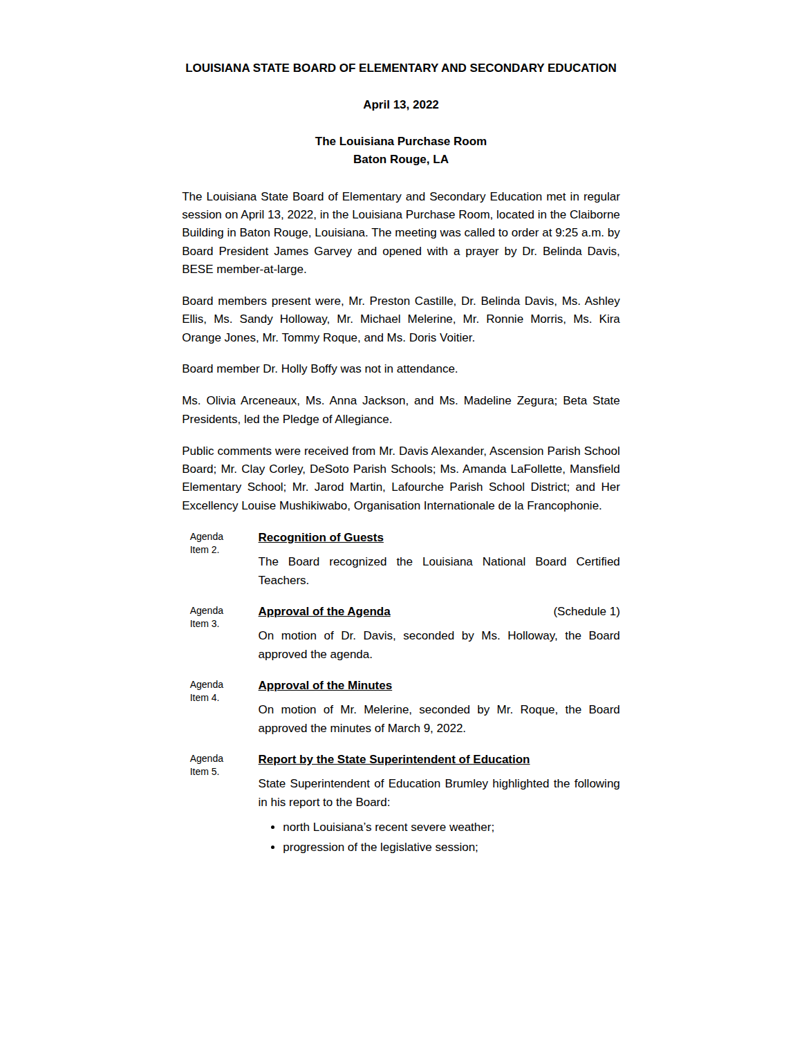LOUISIANA STATE BOARD OF ELEMENTARY AND SECONDARY EDUCATION
April 13, 2022
The Louisiana Purchase Room
Baton Rouge, LA
The Louisiana State Board of Elementary and Secondary Education met in regular session on April 13, 2022, in the Louisiana Purchase Room, located in the Claiborne Building in Baton Rouge, Louisiana. The meeting was called to order at 9:25 a.m. by Board President James Garvey and opened with a prayer by Dr. Belinda Davis, BESE member-at-large.
Board members present were, Mr. Preston Castille, Dr. Belinda Davis, Ms. Ashley Ellis, Ms. Sandy Holloway, Mr. Michael Melerine, Mr. Ronnie Morris, Ms. Kira Orange Jones, Mr. Tommy Roque, and Ms. Doris Voitier.
Board member Dr. Holly Boffy was not in attendance.
Ms. Olivia Arceneaux, Ms. Anna Jackson, and Ms. Madeline Zegura; Beta State Presidents, led the Pledge of Allegiance.
Public comments were received from Mr. Davis Alexander, Ascension Parish School Board; Mr. Clay Corley, DeSoto Parish Schools; Ms. Amanda LaFollette, Mansfield Elementary School; Mr. Jarod Martin, Lafourche Parish School District; and Her Excellency Louise Mushikiwabo, Organisation Internationale de la Francophonie.
Agenda
Item 2.
Recognition of Guests
The Board recognized the Louisiana National Board Certified Teachers.
Agenda
Item 3.
(Schedule 1) Approval of the Agenda
On motion of Dr. Davis, seconded by Ms. Holloway, the Board approved the agenda.
Agenda
Item 4.
Approval of the Minutes
On motion of Mr. Melerine, seconded by Mr. Roque, the Board approved the minutes of March 9, 2022.
Agenda
Item 5.
Report by the State Superintendent of Education
State Superintendent of Education Brumley highlighted the following in his report to the Board:
north Louisiana’s recent severe weather;
progression of the legislative session;